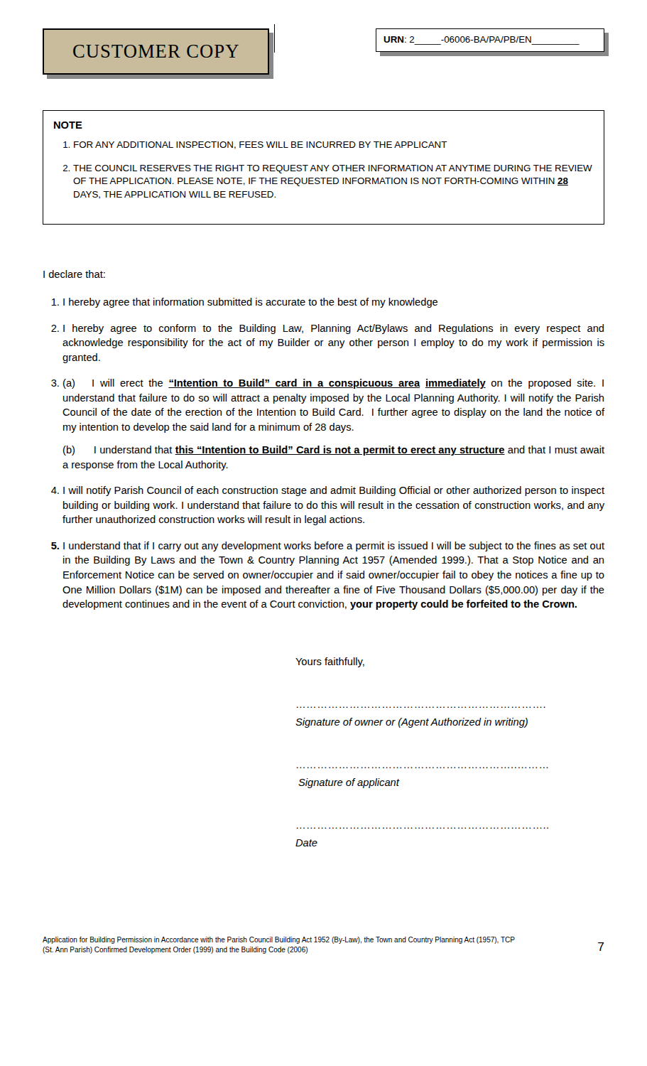CUSTOMER COPY
URN: 2_____-06006-BA/PA/PB/EN_________
NOTE
FOR ANY ADDITIONAL INSPECTION, FEES WILL BE INCURRED BY THE APPLICANT
THE COUNCIL RESERVES THE RIGHT TO REQUEST ANY OTHER INFORMATION AT ANYTIME DURING THE REVIEW OF THE APPLICATION. PLEASE NOTE, IF THE REQUESTED INFORMATION IS NOT FORTH-COMING WITHIN 28 DAYS, THE APPLICATION WILL BE REFUSED.
I declare that:
I hereby agree that information submitted is accurate to the best of my knowledge
I hereby agree to conform to the Building Law, Planning Act/Bylaws and Regulations in every respect and acknowledge responsibility for the act of my Builder or any other person I employ to do my work if permission is granted.
(a) I will erect the “Intention to Build” card in a conspicuous area immediately on the proposed site. I understand that failure to do so will attract a penalty imposed by the Local Planning Authority. I will notify the Parish Council of the date of the erection of the Intention to Build Card. I further agree to display on the land the notice of my intention to develop the said land for a minimum of 28 days.
(b) I understand that this “Intention to Build” Card is not a permit to erect any structure and that I must await a response from the Local Authority.
I will notify Parish Council of each construction stage and admit Building Official or other authorized person to inspect building or building work. I understand that failure to do this will result in the cessation of construction works, and any further unauthorized construction works will result in legal actions.
I understand that if I carry out any development works before a permit is issued I will be subject to the fines as set out in the Building By Laws and the Town & Country Planning Act 1957 (Amended 1999.). That a Stop Notice and an Enforcement Notice can be served on owner/occupier and if said owner/occupier fail to obey the notices a fine up to One Million Dollars ($1M) can be imposed and thereafter a fine of Five Thousand Dollars ($5,000.00) per day if the development continues and in the event of a Court conviction, your property could be forfeited to the Crown.
Yours faithfully,
…………………………………………………………….
Signature of owner or (Agent Authorized in writing)
……………………………………………………..………
Signature of applicant
……………………………………………………………..
Date
Application for Building Permission in Accordance with the Parish Council Building Act 1952 (By-Law), the Town and Country Planning Act (1957), TCP (St. Ann Parish) Confirmed Development Order (1999) and the Building Code (2006)
7